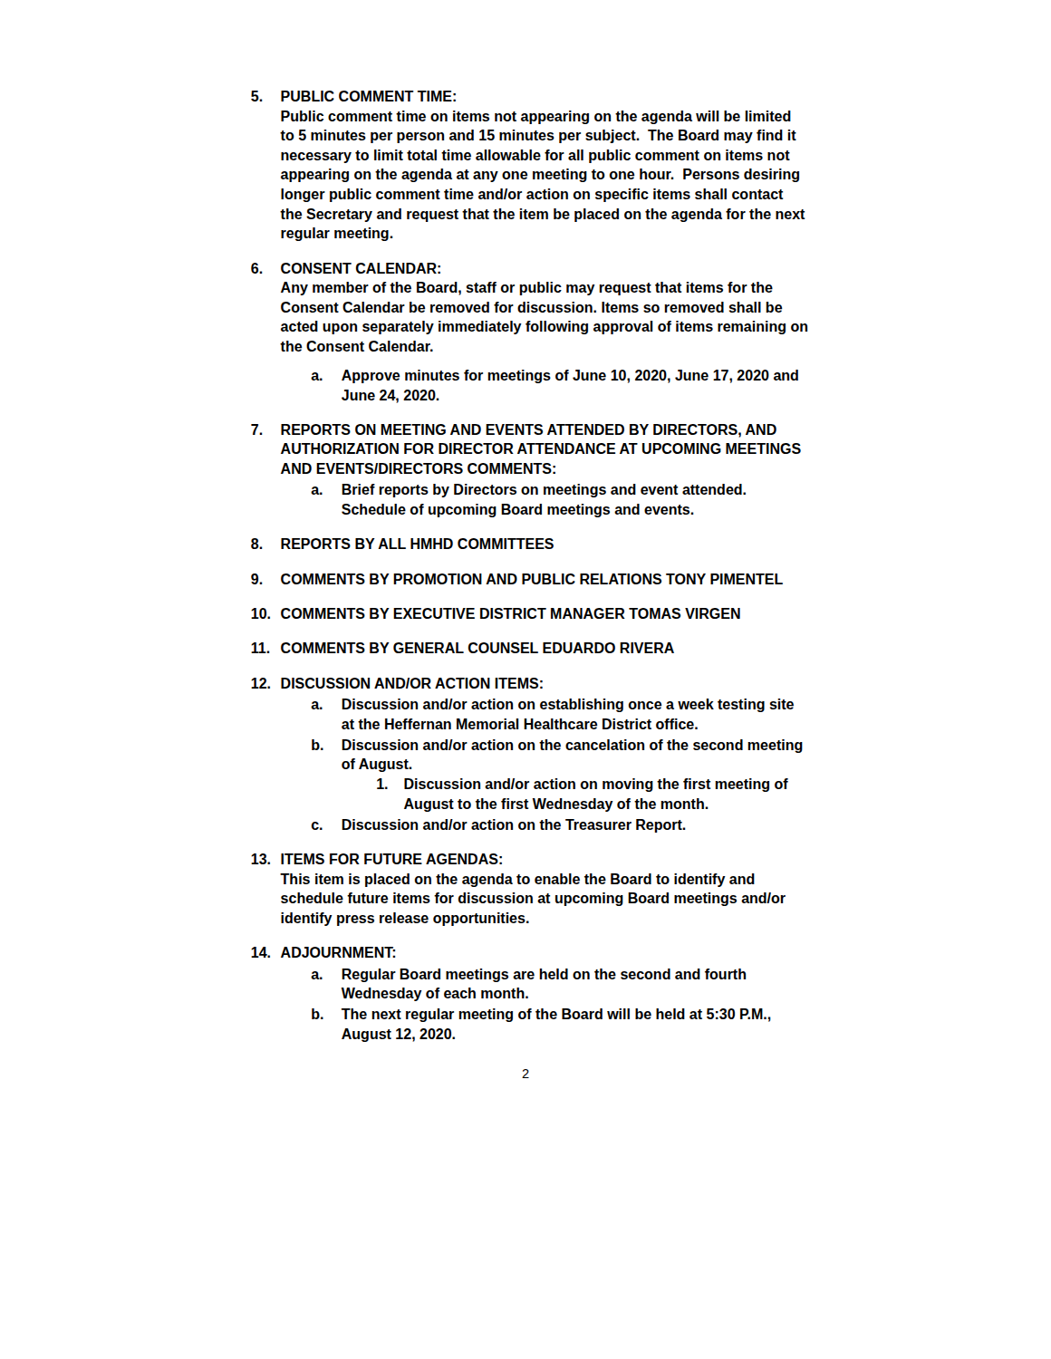PUBLIC COMMENT TIME:
Public comment time on items not appearing on the agenda will be limited to 5 minutes per person and 15 minutes per subject. The Board may find it necessary to limit total time allowable for all public comment on items not appearing on the agenda at any one meeting to one hour. Persons desiring longer public comment time and/or action on specific items shall contact the Secretary and request that the item be placed on the agenda for the next regular meeting.
CONSENT CALENDAR:
Any member of the Board, staff or public may request that items for the Consent Calendar be removed for discussion. Items so removed shall be acted upon separately immediately following approval of items remaining on the Consent Calendar.
Approve minutes for meetings of June 10, 2020, June 17, 2020 and June 24, 2020.
REPORTS ON MEETING AND EVENTS ATTENDED BY DIRECTORS, AND AUTHORIZATION FOR DIRECTOR ATTENDANCE AT UPCOMING MEETINGS AND EVENTS/DIRECTORS COMMENTS:
Brief reports by Directors on meetings and event attended. Schedule of upcoming Board meetings and events.
REPORTS BY ALL HMHD COMMITTEES
COMMENTS BY PROMOTION AND PUBLIC RELATIONS TONY PIMENTEL
COMMENTS BY EXECUTIVE DISTRICT MANAGER TOMAS VIRGEN
COMMENTS BY GENERAL COUNSEL EDUARDO RIVERA
DISCUSSION AND/OR ACTION ITEMS:
Discussion and/or action on establishing once a week testing site at the Heffernan Memorial Healthcare District office.
Discussion and/or action on the cancelation of the second meeting of August.
Discussion and/or action on moving the first meeting of August to the first Wednesday of the month.
Discussion and/or action on the Treasurer Report.
ITEMS FOR FUTURE AGENDAS:
This item is placed on the agenda to enable the Board to identify and schedule future items for discussion at upcoming Board meetings and/or identify press release opportunities.
ADJOURNMENT:
Regular Board meetings are held on the second and fourth Wednesday of each month.
The next regular meeting of the Board will be held at 5:30 P.M., August 12, 2020.
2